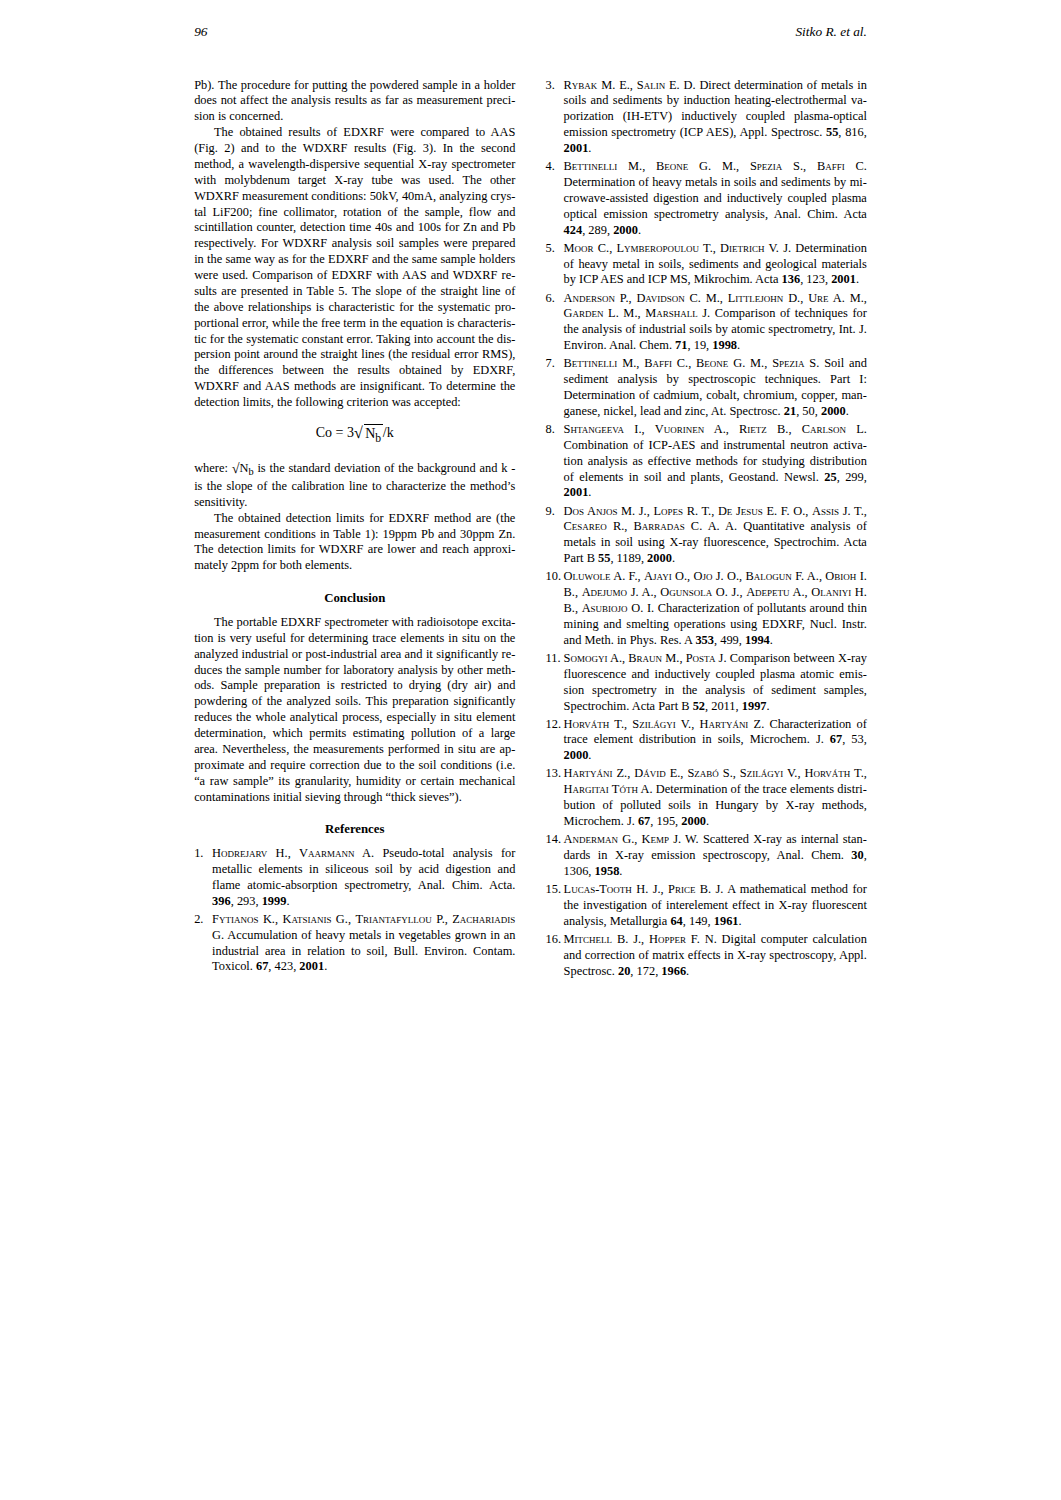96 Sitko R. et al.
Pb). The procedure for putting the powdered sample in a holder does not affect the analysis results as far as measurement precision is concerned.
The obtained results of EDXRF were compared to AAS (Fig. 2) and to the WDXRF results (Fig. 3). In the second method, a wavelength-dispersive sequential X-ray spectrometer with molybdenum target X-ray tube was used. The other WDXRF measurement conditions: 50kV, 40mA, analyzing crystal LiF200; fine collimator, rotation of the sample, flow and scintillation counter, detection time 40s and 100s for Zn and Pb respectively. For WDXRF analysis soil samples were prepared in the same way as for the EDXRF and the same sample holders were used. Comparison of EDXRF with AAS and WDXRF results are presented in Table 5. The slope of the straight line of the above relationships is characteristic for the systematic proportional error, while the free term in the equation is characteristic for the systematic constant error. Taking into account the dispersion point around the straight lines (the residual error RMS), the differences between the results obtained by EDXRF, WDXRF and AAS methods are insignificant. To determine the detection limits, the following criterion was accepted:
Co = 3√Nb/k
where: √Nb is the standard deviation of the background and k - is the slope of the calibration line to characterize the method’s sensitivity.
The obtained detection limits for EDXRF method are (the measurement conditions in Table 1): 19ppm Pb and 30ppm Zn. The detection limits for WDXRF are lower and reach approximately 2ppm for both elements.
Conclusion
The portable EDXRF spectrometer with radioisotope excitation is very useful for determining trace elements in situ on the analyzed industrial or post-industrial area and it significantly reduces the sample number for laboratory analysis by other methods. Sample preparation is restricted to drying (dry air) and powdering of the analyzed soils. This preparation significantly reduces the whole analytical process, especially in situ element determination, which permits estimating pollution of a large area. Nevertheless, the measurements performed in situ are approximate and require correction due to the soil conditions (i.e. “a raw sample” its granularity, humidity or certain mechanical contaminations initial sieving through “thick sieves”).
References
Hodrejarv H., Vaarmann A. Pseudo-total analysis for metallic elements in siliceous soil by acid digestion and flame atomic-absorption spectrometry, Anal. Chim. Acta. 396, 293, 1999.
Fytianos K., Katsianis G., Triantafyllou P., Zachariadis G. Accumulation of heavy metals in vegetables grown in an industrial area in relation to soil, Bull. Environ. Contam. Toxicol. 67, 423, 2001.
Rybak M. E., Salin E. D. Direct determination of metals in soils and sediments by induction heating-electrothermal vaporization (IH-ETV) inductively coupled plasma-optical emission spectrometry (ICP AES), Appl. Spectrosc. 55, 816, 2001.
Bettinelli M., Beone G. M., Spezia S., Baffi C. Determination of heavy metals in soils and sediments by microwave-assisted digestion and inductively coupled plasma optical emission spectrometry analysis, Anal. Chim. Acta 424, 289, 2000.
Moor C., Lymberopoulou T., Dietrich V. J. Determination of heavy metal in soils, sediments and geological materials by ICP AES and ICP MS, Mikrochim. Acta 136, 123, 2001.
Anderson P., Davidson C. M., Littlejohn D., Ure A. M., Garden L. M., Marshall J. Comparison of techniques for the analysis of industrial soils by atomic spectrometry, Int. J. Environ. Anal. Chem. 71, 19, 1998.
Bettinelli M., Baffi C., Beone G. M., Spezia S. Soil and sediment analysis by spectroscopic techniques. Part I: Determination of cadmium, cobalt, chromium, copper, manganese, nickel, lead and zinc, At. Spectrosc. 21, 50, 2000.
Shtangeeva I., Vuorinen A., Rietz B., Carlson L. Combination of ICP-AES and instrumental neutron activation analysis as effective methods for studying distribution of elements in soil and plants, Geostand. Newsl. 25, 299, 2001.
Dos Anjos M. J., Lopes R. T., De Jesus E. F. O., Assis J. T., Cesareo R., Barradas C. A. A. Quantitative analysis of metals in soil using X-ray fluorescence, Spectrochim. Acta Part B 55, 1189, 2000.
Oluwole A. F., Ajayi O., Ojo J. O., Balogun F. A., Obioh I. B., Adejumo J. A., Ogunsola O. J., Adepetu A., Olaniyi H. B., Asubiojo O. I. Characterization of pollutants around thin mining and smelting operations using EDXRF, Nucl. Instr. and Meth. in Phys. Res. A 353, 499, 1994.
Somogyi A., Braun M., Posta J. Comparison between X-ray fluorescence and inductively coupled plasma atomic emission spectrometry in the analysis of sediment samples, Spectrochim. Acta Part B 52, 2011, 1997.
Horváth T., Szilágyi V., Hartyáni Z. Characterization of trace element distribution in soils, Microchem. J. 67, 53, 2000.
Hartyáni Z., Dávid E., Szabó S., Szilágyi V., Horváth T., Hargitai Tóth A. Determination of the trace elements distribution of polluted soils in Hungary by X-ray methods, Microchem. J. 67, 195, 2000.
Anderman G., Kemp J. W. Scattered X-ray as internal standards in X-ray emission spectroscopy, Anal. Chem. 30, 1306, 1958.
Lucas-Tooth H. J., Price B. J. A mathematical method for the investigation of interelement effect in X-ray fluorescent analysis, Metallurgia 64, 149, 1961.
Mitchell B. J., Hopper F. N. Digital computer calculation and correction of matrix effects in X-ray spectroscopy, Appl. Spectrosc. 20, 172, 1966.